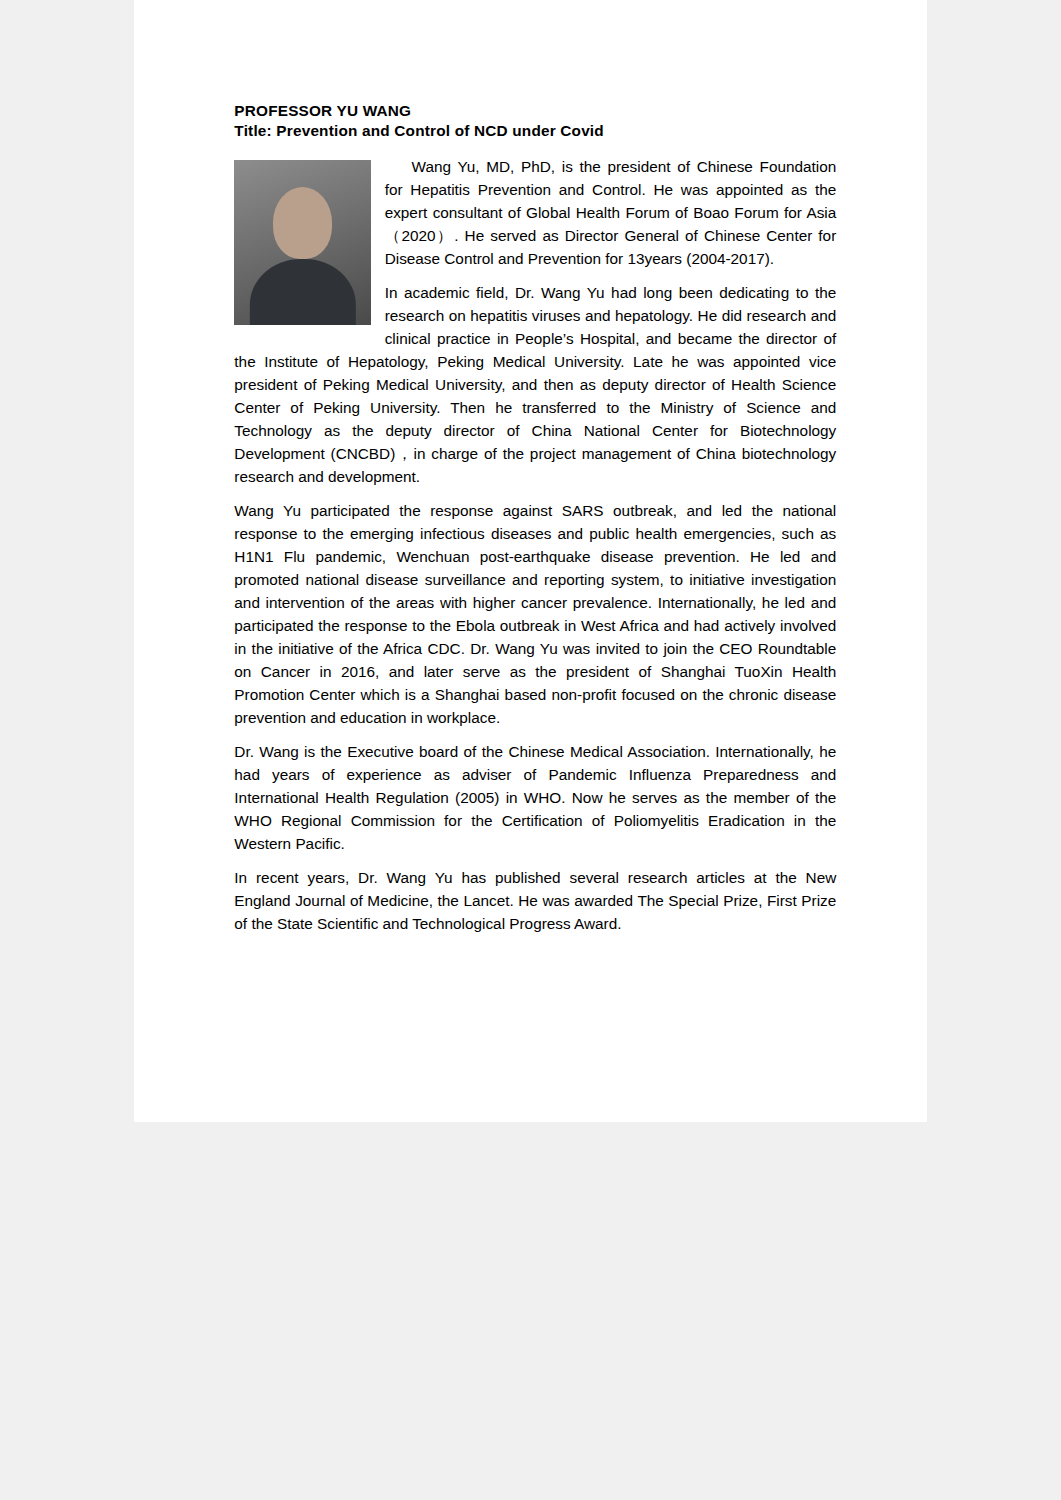PROFESSOR YU WANG Title: Prevention and Control of NCD under Covid
Wang Yu, MD, PhD, is the president of Chinese Foundation for Hepatitis Prevention and Control. He was appointed as the expert consultant of Global Health Forum of Boao Forum for Asia（2020）. He served as Director General of Chinese Center for Disease Control and Prevention for 13years (2004-2017).
In academic field, Dr. Wang Yu had long been dedicating to the research on hepatitis viruses and hepatology. He did research and clinical practice in People’s Hospital, and became the director of the Institute of Hepatology, Peking Medical University. Late he was appointed vice president of Peking Medical University, and then as deputy director of Health Science Center of Peking University. Then he transferred to the Ministry of Science and Technology as the deputy director of China National Center for Biotechnology Development (CNCBD)，in charge of the project management of China biotechnology research and development.
Wang Yu participated the response against SARS outbreak, and led the national response to the emerging infectious diseases and public health emergencies, such as H1N1 Flu pandemic, Wenchuan post-earthquake disease prevention. He led and promoted national disease surveillance and reporting system, to initiative investigation and intervention of the areas with higher cancer prevalence. Internationally, he led and participated the response to the Ebola outbreak in West Africa and had actively involved in the initiative of the Africa CDC. Dr. Wang Yu was invited to join the CEO Roundtable on Cancer in 2016, and later serve as the president of Shanghai TuoXin Health Promotion Center which is a Shanghai based non-profit focused on the chronic disease prevention and education in workplace.
Dr. Wang is the Executive board of the Chinese Medical Association. Internationally, he had years of experience as adviser of Pandemic Influenza Preparedness and International Health Regulation (2005) in WHO. Now he serves as the member of the WHO Regional Commission for the Certification of Poliomyelitis Eradication in the Western Pacific.
In recent years, Dr. Wang Yu has published several research articles at the New England Journal of Medicine, the Lancet. He was awarded The Special Prize, First Prize of the State Scientific and Technological Progress Award.